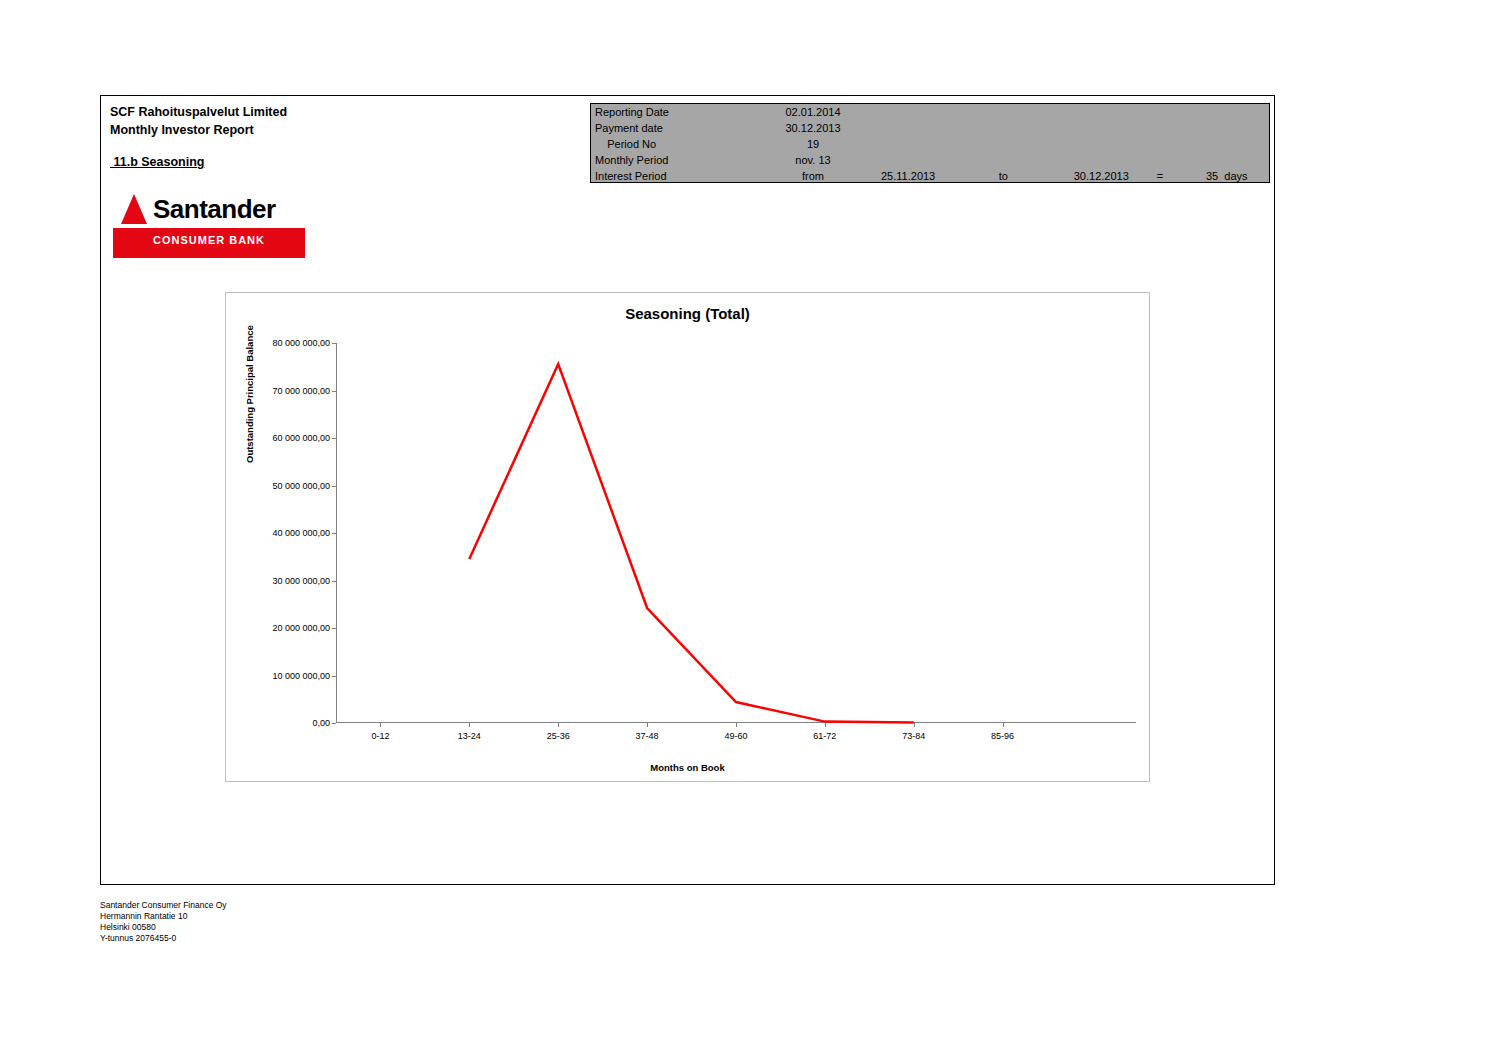SCF Rahoituspalvelut Limited
Monthly Investor Report
11.b Seasoning
| Reporting Date | 02.01.2014 | | | | |
| Payment date | 30.12.2013 | | | | |
| Period No | 19 | | | | |
| Monthly Period | nov. 13 | | | | |
| Interest Period | from | 25.11.2013 | to | 30.12.2013 | = 35 days |
Santander
CONSUMER BANK
Seasoning (Total)
Outstanding Principal Balance
Months on Book
80 000 000,00
70 000 000,00
60 000 000,00
50 000 000,00
40 000 000,00
30 000 000,00
20 000 000,00
10 000 000,00
0,00
0-12
13-24
25-36
37-48
49-60
61-72
73-84
85-96
Santander Consumer Finance Oy
Hermannin Rantatie 10
Helsinki 00580
Y-tunnus 2076455-0